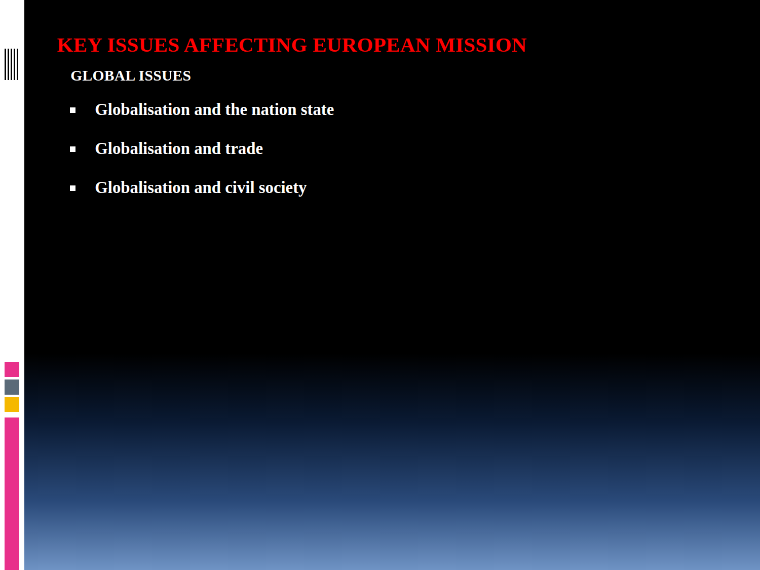KEY ISSUES AFFECTING EUROPEAN MISSION
GLOBAL ISSUES
Globalisation and the nation state
Globalisation and trade
Globalisation and civil society